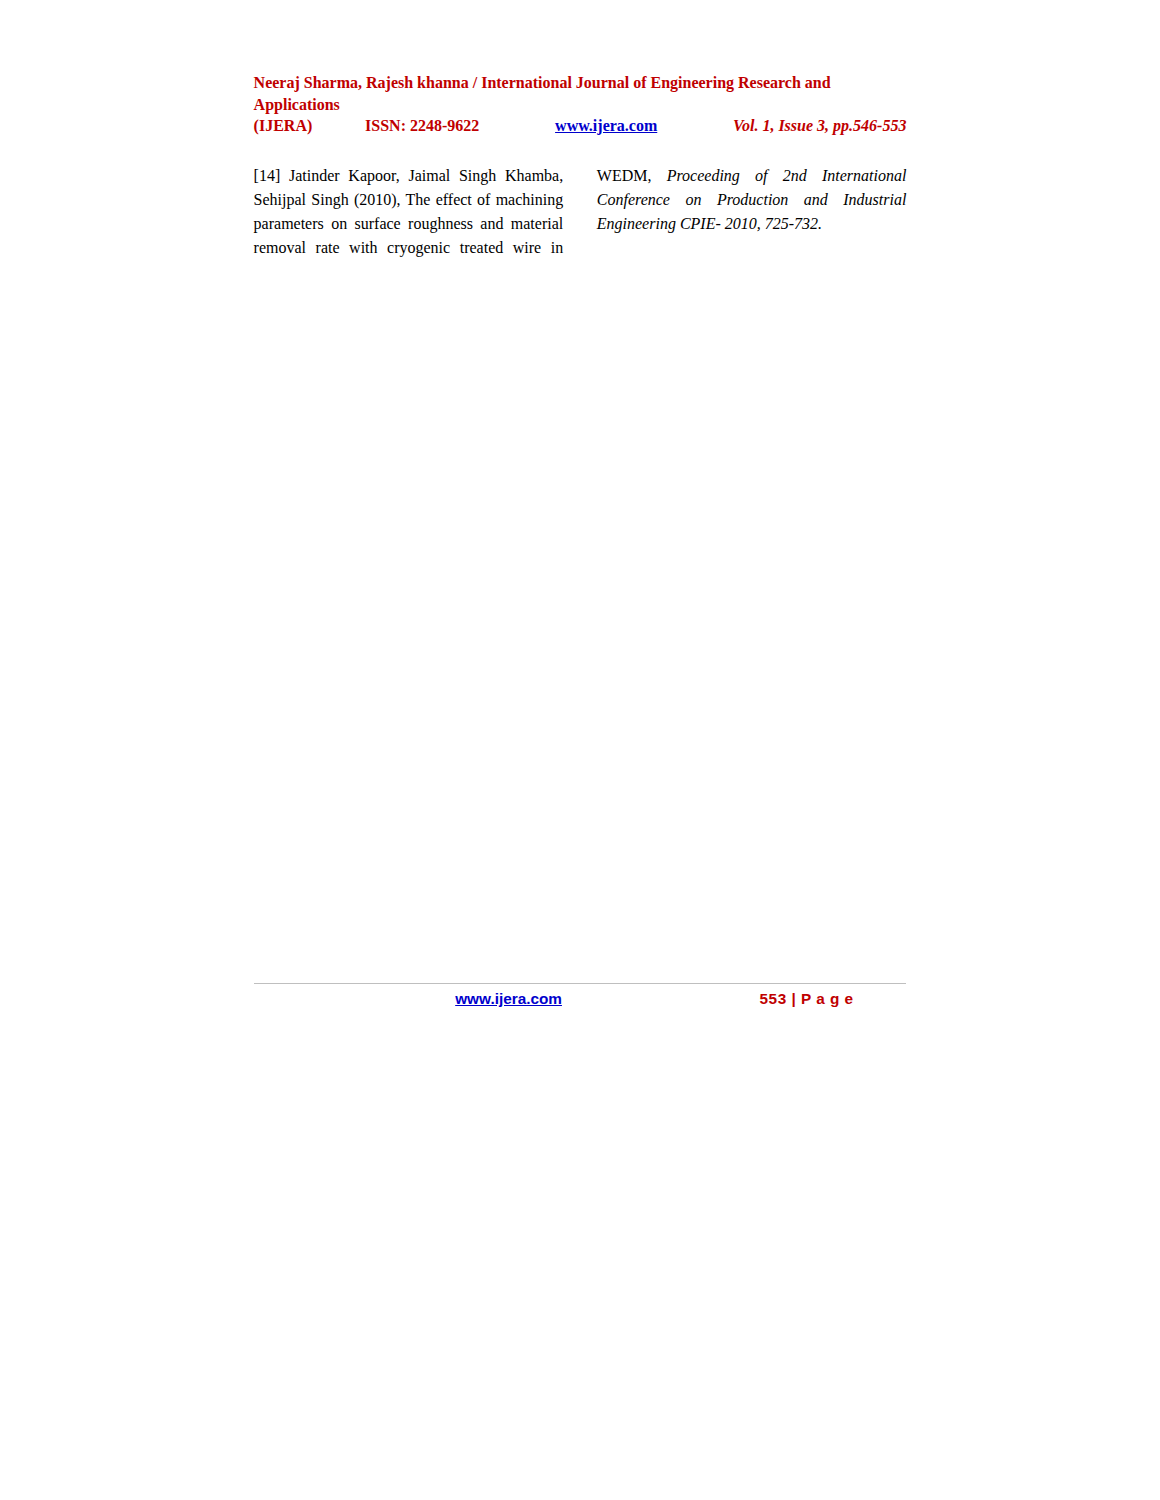Neeraj Sharma, Rajesh khanna / International Journal of Engineering Research and Applications (IJERA) ISSN: 2248-9622 www.ijera.com Vol. 1, Issue 3, pp.546-553
[14] Jatinder Kapoor, Jaimal Singh Khamba, Sehijpal Singh (2010), The effect of machining parameters on surface roughness and material removal rate with cryogenic treated wire in WEDM, Proceeding of 2nd International Conference on Production and Industrial Engineering CPIE- 2010, 725-732.
www.ijera.com 553 | P a g e